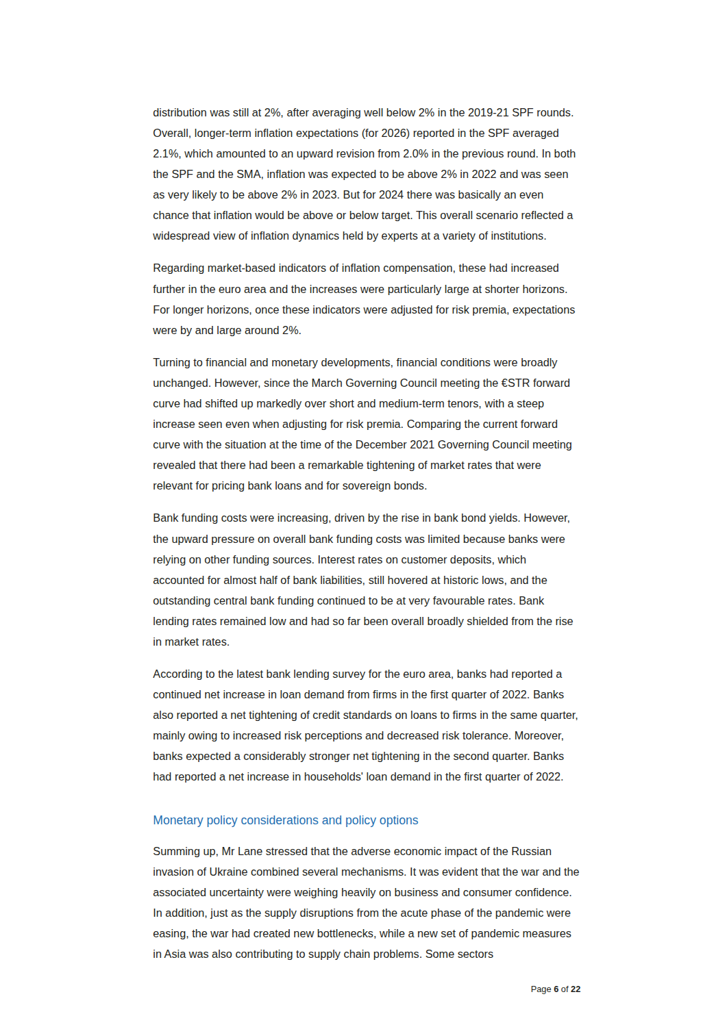distribution was still at 2%, after averaging well below 2% in the 2019-21 SPF rounds. Overall, longer-term inflation expectations (for 2026) reported in the SPF averaged 2.1%, which amounted to an upward revision from 2.0% in the previous round. In both the SPF and the SMA, inflation was expected to be above 2% in 2022 and was seen as very likely to be above 2% in 2023. But for 2024 there was basically an even chance that inflation would be above or below target. This overall scenario reflected a widespread view of inflation dynamics held by experts at a variety of institutions.
Regarding market-based indicators of inflation compensation, these had increased further in the euro area and the increases were particularly large at shorter horizons. For longer horizons, once these indicators were adjusted for risk premia, expectations were by and large around 2%.
Turning to financial and monetary developments, financial conditions were broadly unchanged. However, since the March Governing Council meeting the €STR forward curve had shifted up markedly over short and medium-term tenors, with a steep increase seen even when adjusting for risk premia. Comparing the current forward curve with the situation at the time of the December 2021 Governing Council meeting revealed that there had been a remarkable tightening of market rates that were relevant for pricing bank loans and for sovereign bonds.
Bank funding costs were increasing, driven by the rise in bank bond yields. However, the upward pressure on overall bank funding costs was limited because banks were relying on other funding sources. Interest rates on customer deposits, which accounted for almost half of bank liabilities, still hovered at historic lows, and the outstanding central bank funding continued to be at very favourable rates. Bank lending rates remained low and had so far been overall broadly shielded from the rise in market rates.
According to the latest bank lending survey for the euro area, banks had reported a continued net increase in loan demand from firms in the first quarter of 2022. Banks also reported a net tightening of credit standards on loans to firms in the same quarter, mainly owing to increased risk perceptions and decreased risk tolerance. Moreover, banks expected a considerably stronger net tightening in the second quarter. Banks had reported a net increase in households' loan demand in the first quarter of 2022.
Monetary policy considerations and policy options
Summing up, Mr Lane stressed that the adverse economic impact of the Russian invasion of Ukraine combined several mechanisms. It was evident that the war and the associated uncertainty were weighing heavily on business and consumer confidence. In addition, just as the supply disruptions from the acute phase of the pandemic were easing, the war had created new bottlenecks, while a new set of pandemic measures in Asia was also contributing to supply chain problems. Some sectors
Page 6 of 22